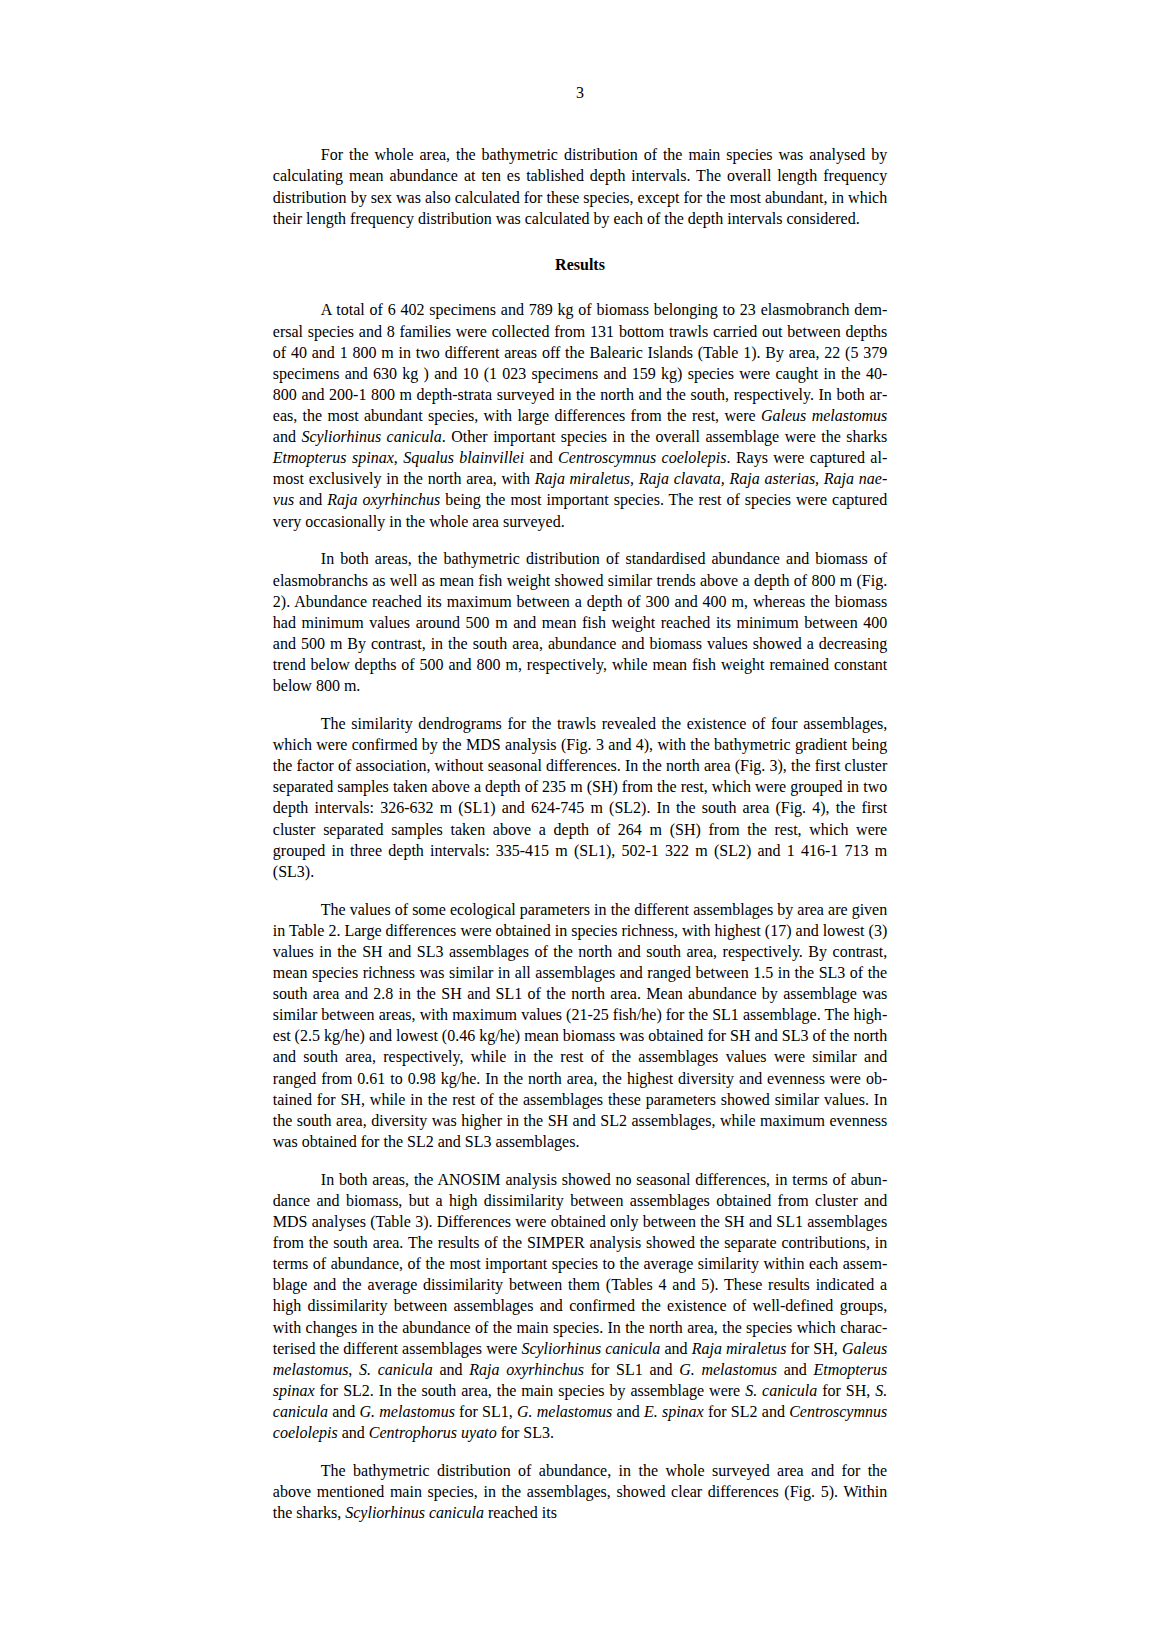3
For the whole area, the bathymetric distribution of the main species was analysed by calculating mean abundance at ten es tablished depth intervals. The overall length frequency distribution by sex was also calculated for these species, except for the most abundant, in which their length frequency distribution was calculated by each of the depth intervals considered.
Results
A total of 6 402 specimens and 789 kg of biomass belonging to 23 elasmobranch demersal species and 8 families were collected from 131 bottom trawls carried out between depths of 40 and 1 800 m in two different areas off the Balearic Islands (Table 1). By area, 22 (5 379 specimens and 630 kg ) and 10 (1 023 specimens and 159 kg) species were caught in the 40-800 and 200-1 800 m depth-strata surveyed in the north and the south, respectively. In both areas, the most abundant species, with large differences from the rest, were Galeus melastomus and Scyliorhinus canicula. Other important species in the overall assemblage were the sharks Etmopterus spinax, Squalus blainvillei and Centroscymnus coelolepis. Rays were captured almost exclusively in the north area, with Raja miraletus, Raja clavata, Raja asterias, Raja naevus and Raja oxyrhinchus being the most important species. The rest of species were captured very occasionally in the whole area surveyed.
In both areas, the bathymetric distribution of standardised abundance and biomass of elasmobranchs as well as mean fish weight showed similar trends above a depth of 800 m (Fig. 2). Abundance reached its maximum between a depth of 300 and 400 m, whereas the biomass had minimum values around 500 m and mean fish weight reached its minimum between 400 and 500 m By contrast, in the south area, abundance and biomass values showed a decreasing trend below depths of 500 and 800 m, respectively, while mean fish weight remained constant below 800 m.
The similarity dendrograms for the trawls revealed the existence of four assemblages, which were confirmed by the MDS analysis (Fig. 3 and 4), with the bathymetric gradient being the factor of association, without seasonal differences. In the north area (Fig. 3), the first cluster separated samples taken above a depth of 235 m (SH) from the rest, which were grouped in two depth intervals: 326-632 m (SL1) and 624-745 m (SL2). In the south area (Fig. 4), the first cluster separated samples taken above a depth of 264 m (SH) from the rest, which were grouped in three depth intervals: 335-415 m (SL1), 502-1 322 m (SL2) and 1 416-1 713 m (SL3).
The values of some ecological parameters in the different assemblages by area are given in Table 2. Large differences were obtained in species richness, with highest (17) and lowest (3) values in the SH and SL3 assemblages of the north and south area, respectively. By contrast, mean species richness was similar in all assemblages and ranged between 1.5 in the SL3 of the south area and 2.8 in the SH and SL1 of the north area. Mean abundance by assemblage was similar between areas, with maximum values (21-25 fish/he) for the SL1 assemblage. The highest (2.5 kg/he) and lowest (0.46 kg/he) mean biomass was obtained for SH and SL3 of the north and south area, respectively, while in the rest of the assemblages values were similar and ranged from 0.61 to 0.98 kg/he. In the north area, the highest diversity and evenness were obtained for SH, while in the rest of the assemblages these parameters showed similar values. In the south area, diversity was higher in the SH and SL2 assemblages, while maximum evenness was obtained for the SL2 and SL3 assemblages.
In both areas, the ANOSIM analysis showed no seasonal differences, in terms of abundance and biomass, but a high dissimilarity between assemblages obtained from cluster and MDS analyses (Table 3). Differences were obtained only between the SH and SL1 assemblages from the south area. The results of the SIMPER analysis showed the separate contributions, in terms of abundance, of the most important species to the average similarity within each assemblage and the average dissimilarity between them (Tables 4 and 5). These results indicated a high dissimilarity between assemblages and confirmed the existence of well-defined groups, with changes in the abundance of the main species. In the north area, the species which characterised the different assemblages were Scyliorhinus canicula and Raja miraletus for SH, Galeus melastomus, S. canicula and Raja oxyrhinchus for SL1 and G. melastomus and Etmopterus spinax for SL2. In the south area, the main species by assemblage were S. canicula for SH, S. canicula and G. melastomus for SL1, G. melastomus and E. spinax for SL2 and Centroscymnus coelolepis and Centrophorus uyato for SL3.
The bathymetric distribution of abundance, in the whole surveyed area and for the above mentioned main species, in the assemblages, showed clear differences (Fig. 5). Within the sharks, Scyliorhinus canicula reached its